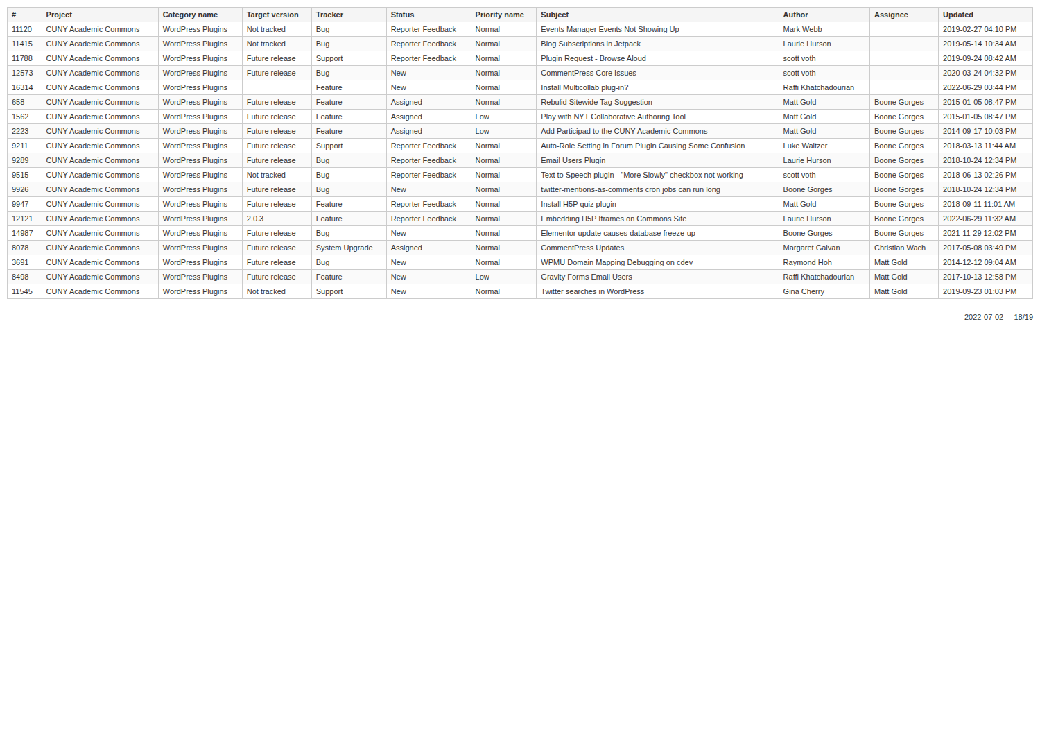| # | Project | Category name | Target version | Tracker | Status | Priority name | Subject | Author | Assignee | Updated |
| --- | --- | --- | --- | --- | --- | --- | --- | --- | --- | --- |
| 11120 | CUNY Academic Commons | WordPress Plugins | Not tracked | Bug | Reporter Feedback | Normal | Events Manager Events Not Showing Up | Mark Webb | | 2019-02-27 04:10 PM |
| 11415 | CUNY Academic Commons | WordPress Plugins | Not tracked | Bug | Reporter Feedback | Normal | Blog Subscriptions in Jetpack | Laurie Hurson | | 2019-05-14 10:34 AM |
| 11788 | CUNY Academic Commons | WordPress Plugins | Future release | Support | Reporter Feedback | Normal | Plugin Request - Browse Aloud | scott voth | | 2019-09-24 08:42 AM |
| 12573 | CUNY Academic Commons | WordPress Plugins | Future release | Bug | New | Normal | CommentPress Core Issues | scott voth | | 2020-03-24 04:32 PM |
| 16314 | CUNY Academic Commons | WordPress Plugins | | Feature | New | Normal | Install Multicollab plug-in? | Raffi Khatchadourian | | 2022-06-29 03:44 PM |
| 658 | CUNY Academic Commons | WordPress Plugins | Future release | Feature | Assigned | Normal | Rebulid Sitewide Tag Suggestion | Matt Gold | Boone Gorges | 2015-01-05 08:47 PM |
| 1562 | CUNY Academic Commons | WordPress Plugins | Future release | Feature | Assigned | Low | Play with NYT Collaborative Authoring Tool | Matt Gold | Boone Gorges | 2015-01-05 08:47 PM |
| 2223 | CUNY Academic Commons | WordPress Plugins | Future release | Feature | Assigned | Low | Add Participad to the CUNY Academic Commons | Matt Gold | Boone Gorges | 2014-09-17 10:03 PM |
| 9211 | CUNY Academic Commons | WordPress Plugins | Future release | Support | Reporter Feedback | Normal | Auto-Role Setting in Forum Plugin Causing Some Confusion | Luke Waltzer | Boone Gorges | 2018-03-13 11:44 AM |
| 9289 | CUNY Academic Commons | WordPress Plugins | Future release | Bug | Reporter Feedback | Normal | Email Users Plugin | Laurie Hurson | Boone Gorges | 2018-10-24 12:34 PM |
| 9515 | CUNY Academic Commons | WordPress Plugins | Not tracked | Bug | Reporter Feedback | Normal | Text to Speech plugin - "More Slowly" checkbox not working | scott voth | Boone Gorges | 2018-06-13 02:26 PM |
| 9926 | CUNY Academic Commons | WordPress Plugins | Future release | Bug | New | Normal | twitter-mentions-as-comments cron jobs can run long | Boone Gorges | Boone Gorges | 2018-10-24 12:34 PM |
| 9947 | CUNY Academic Commons | WordPress Plugins | Future release | Feature | Reporter Feedback | Normal | Install H5P quiz plugin | Matt Gold | Boone Gorges | 2018-09-11 11:01 AM |
| 12121 | CUNY Academic Commons | WordPress Plugins | 2.0.3 | Feature | Reporter Feedback | Normal | Embedding H5P Iframes on Commons Site | Laurie Hurson | Boone Gorges | 2022-06-29 11:32 AM |
| 14987 | CUNY Academic Commons | WordPress Plugins | Future release | Bug | New | Normal | Elementor update causes database freeze-up | Boone Gorges | Boone Gorges | 2021-11-29 12:02 PM |
| 8078 | CUNY Academic Commons | WordPress Plugins | Future release | System Upgrade | Assigned | Normal | CommentPress Updates | Margaret Galvan | Christian Wach | 2017-05-08 03:49 PM |
| 3691 | CUNY Academic Commons | WordPress Plugins | Future release | Bug | New | Normal | WPMU Domain Mapping Debugging on cdev | Raymond Hoh | Matt Gold | 2014-12-12 09:04 AM |
| 8498 | CUNY Academic Commons | WordPress Plugins | Future release | Feature | New | Low | Gravity Forms Email Users | Raffi Khatchadourian | Matt Gold | 2017-10-13 12:58 PM |
| 11545 | CUNY Academic Commons | WordPress Plugins | Not tracked | Support | New | Normal | Twitter searches in WordPress | Gina Cherry | Matt Gold | 2019-09-23 01:03 PM |
2022-07-02 18/19